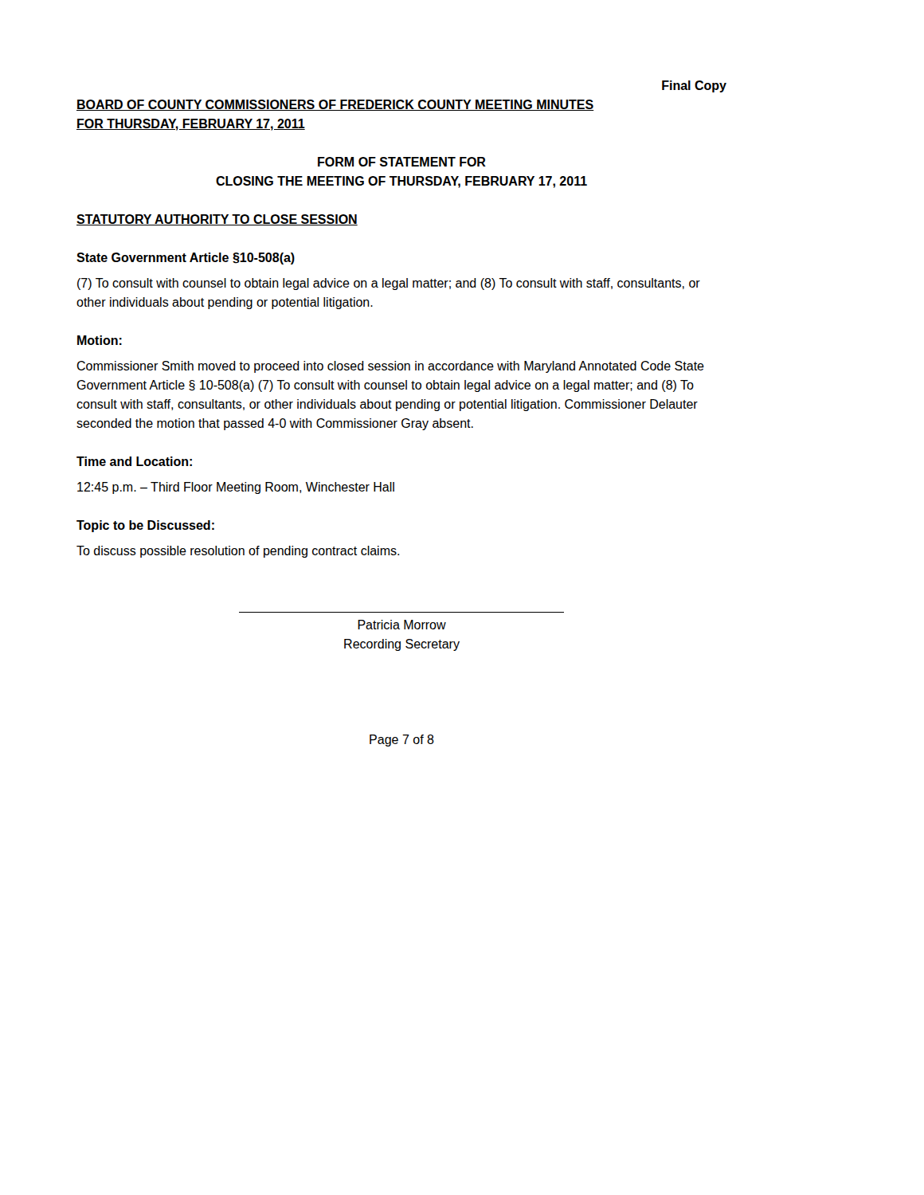Final Copy
BOARD OF COUNTY COMMISSIONERS OF FREDERICK COUNTY MEETING MINUTES
FOR THURSDAY, FEBRUARY 17, 2011
FORM OF STATEMENT FOR
CLOSING THE MEETING OF THURSDAY, FEBRUARY 17, 2011
STATUTORY AUTHORITY TO CLOSE SESSION
State Government Article §10-508(a)
(7) To consult with counsel to obtain legal advice on a legal matter; and (8) To consult with staff, consultants, or other individuals about pending or potential litigation.
Motion:
Commissioner Smith moved to proceed into closed session in accordance with Maryland Annotated Code State Government Article § 10-508(a) (7) To consult with counsel to obtain legal advice on a legal matter; and (8) To consult with staff, consultants, or other individuals about pending or potential litigation. Commissioner Delauter seconded the motion that passed 4-0 with Commissioner Gray absent.
Time and Location:
12:45 p.m. – Third Floor Meeting Room, Winchester Hall
Topic to be Discussed:
To discuss possible resolution of pending contract claims.
Patricia Morrow
Recording Secretary
Page 7 of 8